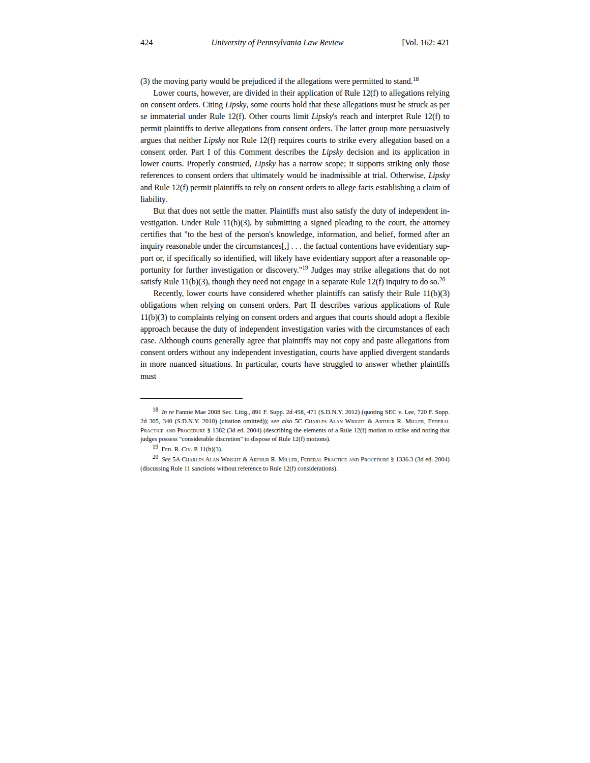424 University of Pennsylvania Law Review [Vol. 162: 421
(3) the moving party would be prejudiced if the allegations were permitted to stand.18
Lower courts, however, are divided in their application of Rule 12(f) to allegations relying on consent orders. Citing Lipsky, some courts hold that these allegations must be struck as per se immaterial under Rule 12(f). Other courts limit Lipsky's reach and interpret Rule 12(f) to permit plaintiffs to derive allegations from consent orders. The latter group more persuasively argues that neither Lipsky nor Rule 12(f) requires courts to strike every allegation based on a consent order. Part I of this Comment describes the Lipsky decision and its application in lower courts. Properly construed, Lipsky has a narrow scope; it supports striking only those references to consent orders that ultimately would be inadmissible at trial. Otherwise, Lipsky and Rule 12(f) permit plaintiffs to rely on consent orders to allege facts establishing a claim of liability.
But that does not settle the matter. Plaintiffs must also satisfy the duty of independent investigation. Under Rule 11(b)(3), by submitting a signed pleading to the court, the attorney certifies that "to the best of the person's knowledge, information, and belief, formed after an inquiry reasonable under the circumstances[,] . . . the factual contentions have evidentiary support or, if specifically so identified, will likely have evidentiary support after a reasonable opportunity for further investigation or discovery."19 Judges may strike allegations that do not satisfy Rule 11(b)(3), though they need not engage in a separate Rule 12(f) inquiry to do so.20
Recently, lower courts have considered whether plaintiffs can satisfy their Rule 11(b)(3) obligations when relying on consent orders. Part II describes various applications of Rule 11(b)(3) to complaints relying on consent orders and argues that courts should adopt a flexible approach because the duty of independent investigation varies with the circumstances of each case. Although courts generally agree that plaintiffs may not copy and paste allegations from consent orders without any independent investi­gation, courts have applied divergent standards in more nuanced situations. In particular, courts have struggled to answer whether plaintiffs must
18 In re Fannie Mae 2008 Sec. Litig., 891 F. Supp. 2d 458, 471 (S.D.N.Y. 2012) (quoting SEC v. Lee, 720 F. Supp. 2d 305, 340 (S.D.N.Y. 2010) (citation omitted)); see also 5C Charles Alan Wright & Arthur R. Miller, Federal Practice and Procedure § 1382 (3d ed. 2004) (describing the elements of a Rule 12(f) motion to strike and noting that judges possess "consider­able discretion" to dispose of Rule 12(f) motions).
19 Fed. R. Civ. P. 11(b)(3).
20 See 5A Charles Alan Wright & Arthur R. Miller, Federal Practice and Procedure § 1336.3 (3d ed. 2004) (discussing Rule 11 sanctions without reference to Rule 12(f) considerations).